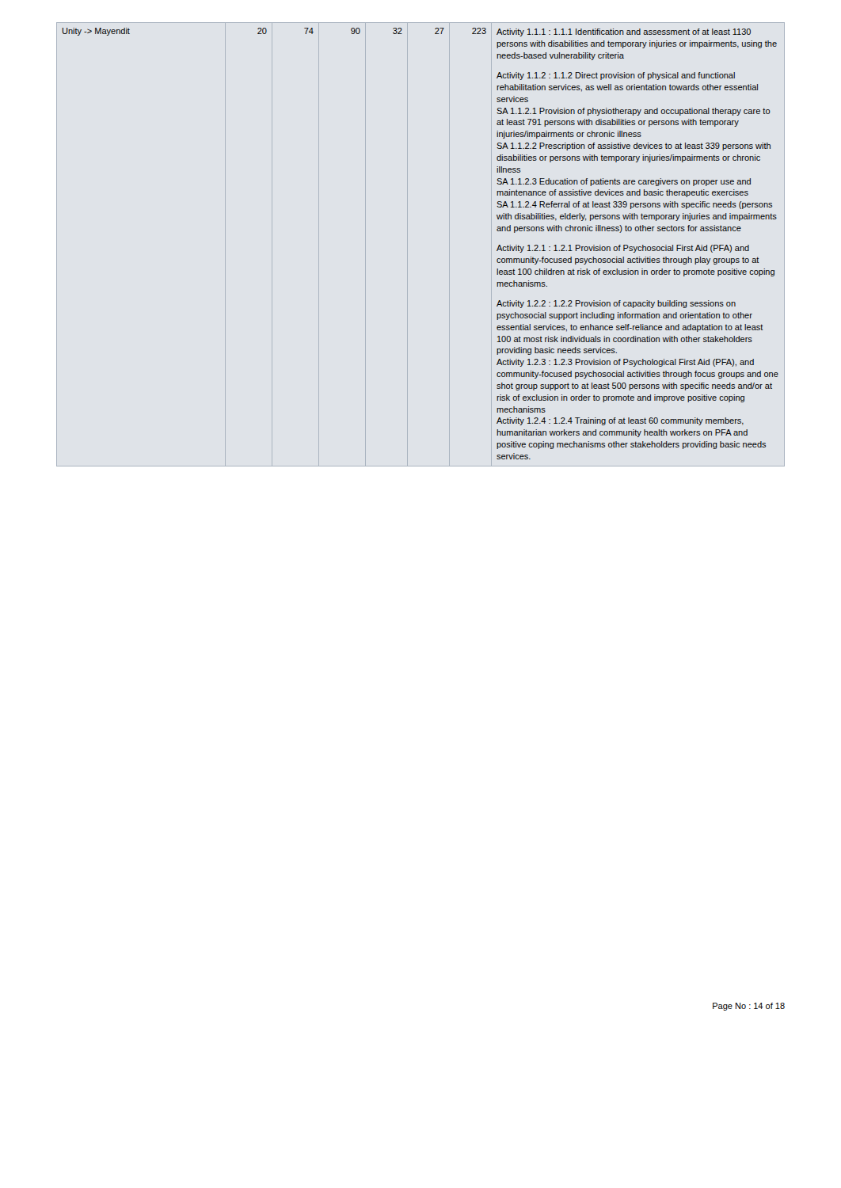| Unity -> Mayendit | 20 | 74 | 90 | 32 | 27 | 223 | Activity 1.1.1 : 1.1.1 Identification and assessment of at least 1130 persons with disabilities and temporary injuries or impairments, using the needs-based vulnerability criteria Activity 1.1.2 : 1.1.2 Direct provision of physical and functional rehabilitation services, as well as orientation towards other essential services SA 1.1.2.1 Provision of physiotherapy and occupational therapy care to at least 791 persons with disabilities or persons with temporary injuries/impairments or chronic illness SA 1.1.2.2 Prescription of assistive devices to at least 339 persons with disabilities or persons with temporary injuries/impairments or chronic illness SA 1.1.2.3 Education of patients are caregivers on proper use and maintenance of assistive devices and basic therapeutic exercises SA 1.1.2.4 Referral of at least 339 persons with specific needs (persons with disabilities, elderly, persons with temporary injuries and impairments and persons with chronic illness) to other sectors for assistance Activity 1.2.1 : 1.2.1 Provision of Psychosocial First Aid (PFA) and community-focused psychosocial activities through play groups to at least 100 children at risk of exclusion in order to promote positive coping mechanisms. Activity 1.2.2 : 1.2.2 Provision of capacity building sessions on psychosocial support including information and orientation to other essential services, to enhance self-reliance and adaptation to at least 100 at most risk individuals in coordination with other stakeholders providing basic needs services. Activity 1.2.3 : 1.2.3 Provision of Psychological First Aid (PFA), and community-focused psychosocial activities through focus groups and one shot group support to at least 500 persons with specific needs and/or at risk of exclusion in order to promote and improve positive coping mechanisms Activity 1.2.4 : 1.2.4 Training of at least 60 community members, humanitarian workers and community health workers on PFA and positive coping mechanisms other stakeholders providing basic needs services. |
Page No : 14 of 18